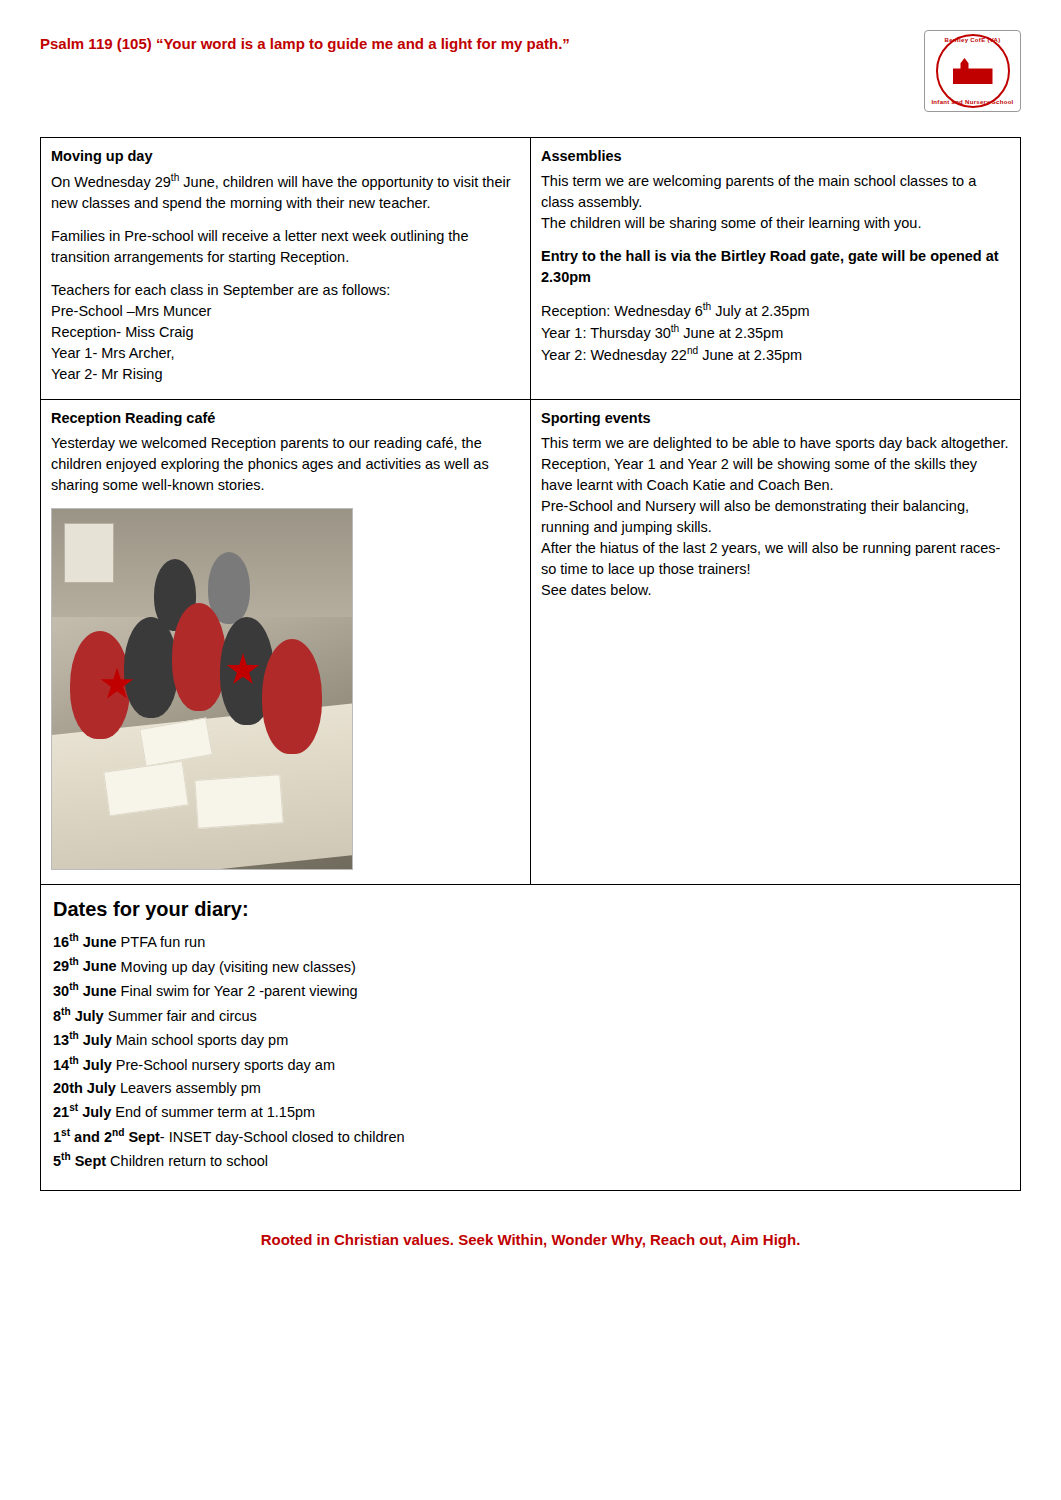Psalm 119 (105) “Your word is a lamp to guide me and a light for my path.”
Bentley CofE (VA)
Infant and Nursery School
| Moving up day On Wednesday 29 th June, children will have the opportunity to visit their new classes and spend the morning with their new teacher. Families in Pre-school will receive a letter next week outlining the transition arrangements for starting Reception. Teachers for each class in September are as follows: Pre-School –Mrs Muncer Reception- Miss Craig Year 1- Mrs Archer, Year 2- Mr Rising | Assemblies This term we are welcoming parents of the main school classes to a class assembly. The children will be sharing some of their learning with you. Entry to the hall is via the Birtley Road gate, gate will be opened at 2.30pm Reception: Wednesday 6 th July at 2.35pm Year 1: Thursday 30 th June at 2.35pm Year 2: Wednesday 22 nd June at 2.35pm |
| Reception Reading café Yesterday we welcomed Reception parents to our reading café, the children enjoyed exploring the phonics ages and activities as well as sharing some well-known stories. | Sporting events This term we are delighted to be able to have sports day back altogether. Reception, Year 1 and Year 2 will be showing some of the skills they have learnt with Coach Katie and Coach Ben. Pre-School and Nursery will also be demonstrating their balancing, running and jumping skills. After the hiatus of the last 2 years, we will also be running parent races- so time to lace up those trainers! See dates below. |
| Dates for your diary : 16 th June PTFA fun run 29 th June Moving up day (visiting new classes) 30 th June Final swim for Year 2 -parent viewing 8 th July Summer fair and circus 13 th July Main school sports day pm 14 th July Pre-School nursery sports day am 20th July Leavers assembly pm 21 st July End of summer term at 1.15pm 1 st and 2 nd Sept - INSET day-School closed to children 5 th Sept Children return to school |
Rooted in Christian values. Seek Within, Wonder Why, Reach out, Aim High.